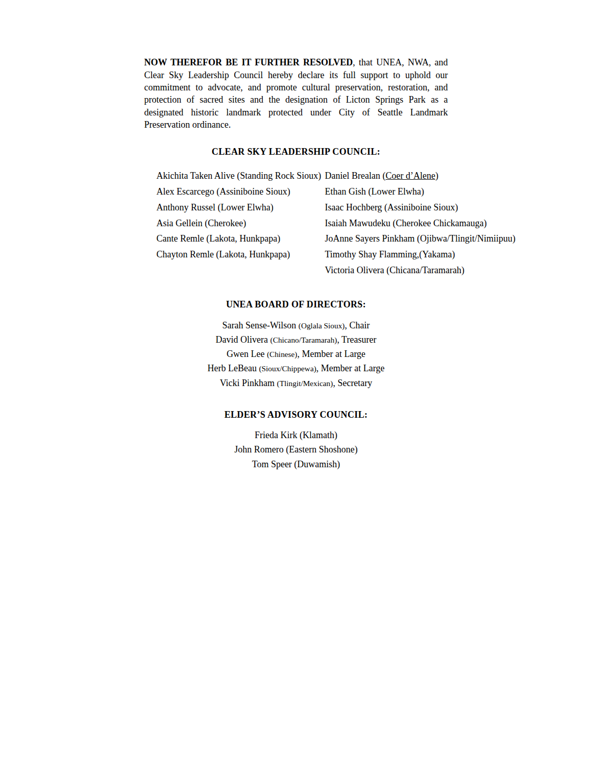NOW THEREFOR BE IT FURTHER RESOLVED, that UNEA, NWA, and Clear Sky Leadership Council hereby declare its full support to uphold our commitment to advocate, and promote cultural preservation, restoration, and protection of sacred sites and the designation of Licton Springs Park as a designated historic landmark protected under City of Seattle Landmark Preservation ordinance.
CLEAR SKY LEADERSHIP COUNCIL:
Akichita Taken Alive (Standing Rock Sioux)
Daniel Brealan (Coer d’Alene)
Alex Escarcego (Assiniboine Sioux)
Ethan Gish (Lower Elwha)
Anthony Russel (Lower Elwha)
Isaac Hochberg (Assiniboine Sioux)
Asia Gellein (Cherokee)
Isaiah Mawudeku (Cherokee Chickamauga)
Cante Remle (Lakota, Hunkpapa)
JoAnne Sayers Pinkham (Ojibwa/Tlingit/Nimiipuu)
Chayton Remle (Lakota, Hunkpapa)
Timothy Shay Flamming,(Yakama)
Victoria Olivera (Chicana/Taramarah)
UNEA BOARD OF DIRECTORS:
Sarah Sense-Wilson (Oglala Sioux), Chair
David Olivera (Chicano/Taramarah), Treasurer
Gwen Lee (Chinese), Member at Large
Herb LeBeau (Sioux/Chippewa), Member at Large
Vicki Pinkham (Tlingit/Mexican), Secretary
ELDER’S ADVISORY COUNCIL:
Frieda Kirk (Klamath)
John Romero (Eastern Shoshone)
Tom Speer (Duwamish)